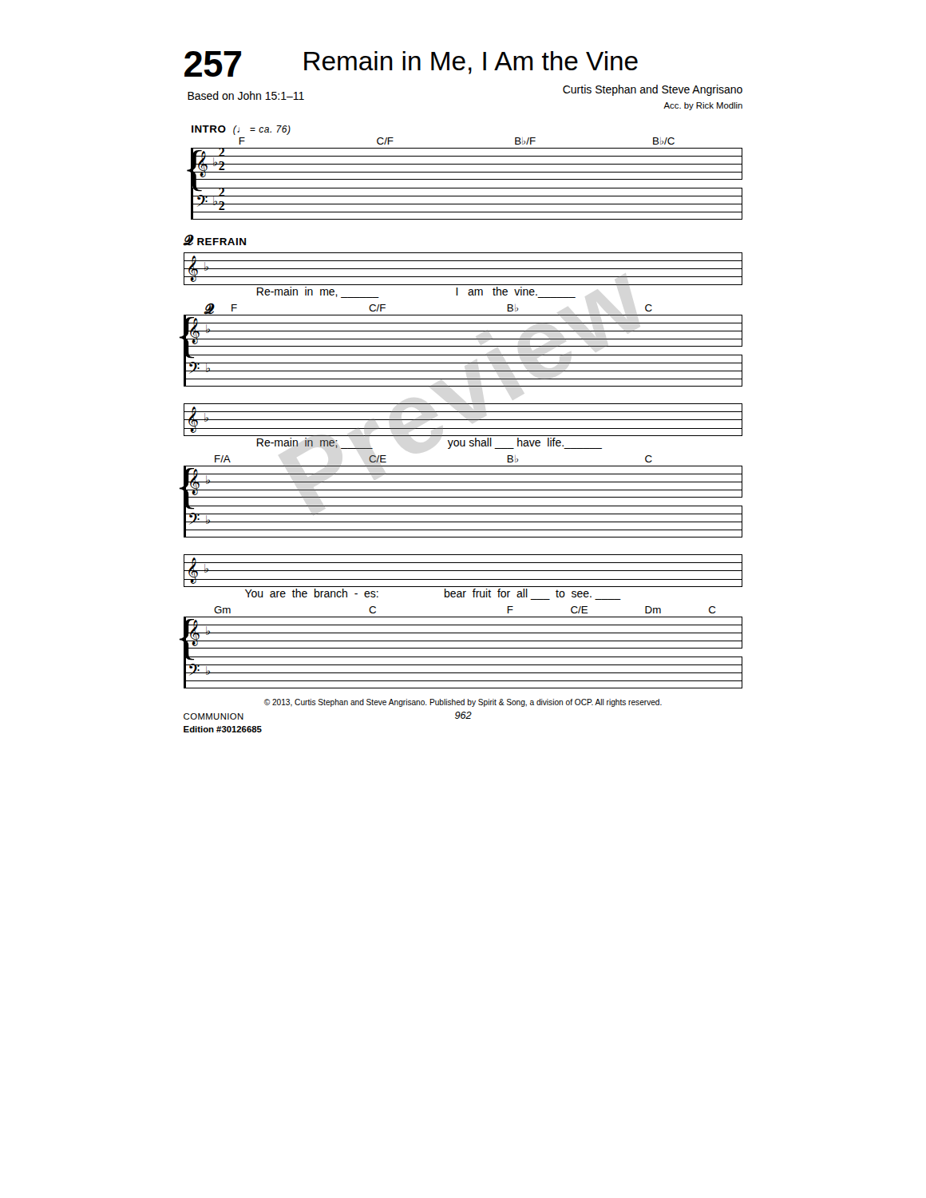Preview
257
Remain in Me, I Am the Vine
Curtis Stephan and Steve Angrisano
Acc. by Rick Modlin
Based on John 15:1–11
INTRO (♩ = ca. 76)
F C/F B♭/F B♭/C
{
𝄞
♭
2
2
𝄢
♭
2
2
𝓠 REFRAIN
𝄞
♭
Re-main in me, ______ I am the vine.______
𝓠 F C/F B♭ C
{
𝄞
♭
𝄢
♭
𝄞
♭
Re-main in me; _____ you shall ___ have life.______
F/A C/E B♭ C
{
𝄞
♭
𝄢
♭
𝄞
♭
You are the branch - es: bear fruit for all ___ to see. ____
Gm C F C/E Dm C
{
𝄞
♭
𝄢
♭
© 2013, Curtis Stephan and Steve Angrisano. Published by Spirit & Song, a division of OCP. All rights reserved.
COMMUNION
962
Edition #30126685